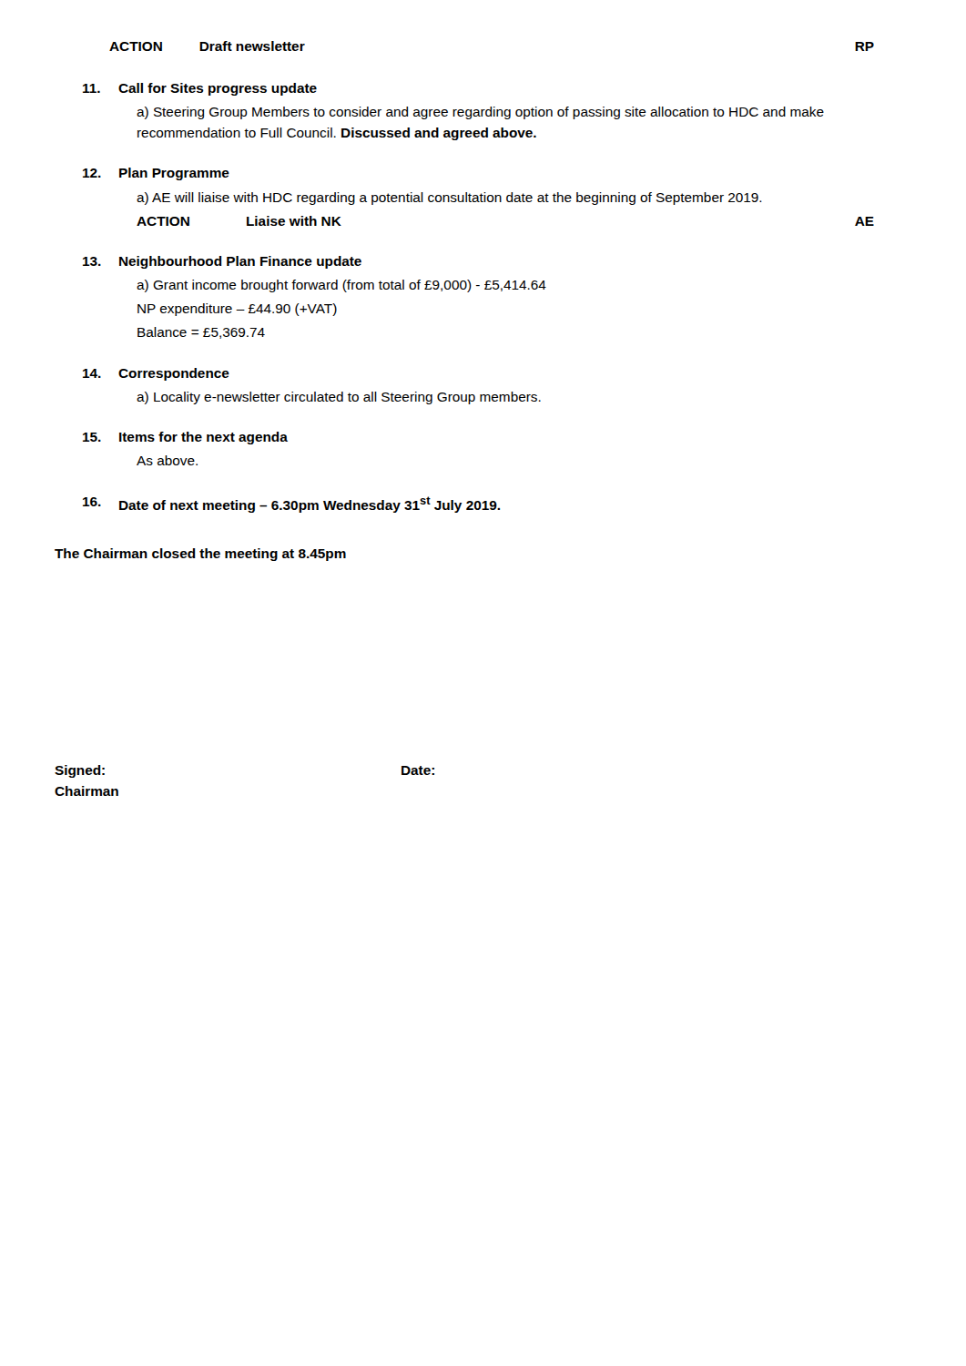ACTION Draft newsletter RP
Call for Sites progress update
a) Steering Group Members to consider and agree regarding option of passing site allocation to HDC and make recommendation to Full Council. Discussed and agreed above.
Plan Programme
a) AE will liaise with HDC regarding a potential consultation date at the beginning of September 2019.
ACTION Liaise with NK AE
Neighbourhood Plan Finance update
a) Grant income brought forward (from total of £9,000) - £5,414.64
NP expenditure – £44.90 (+VAT)
Balance = £5,369.74
Correspondence
a) Locality e-newsletter circulated to all Steering Group members.
Items for the next agenda
As above.
Date of next meeting – 6.30pm Wednesday 31st July 2019.
The Chairman closed the meeting at 8.45pm
Signed: Date:
Chairman